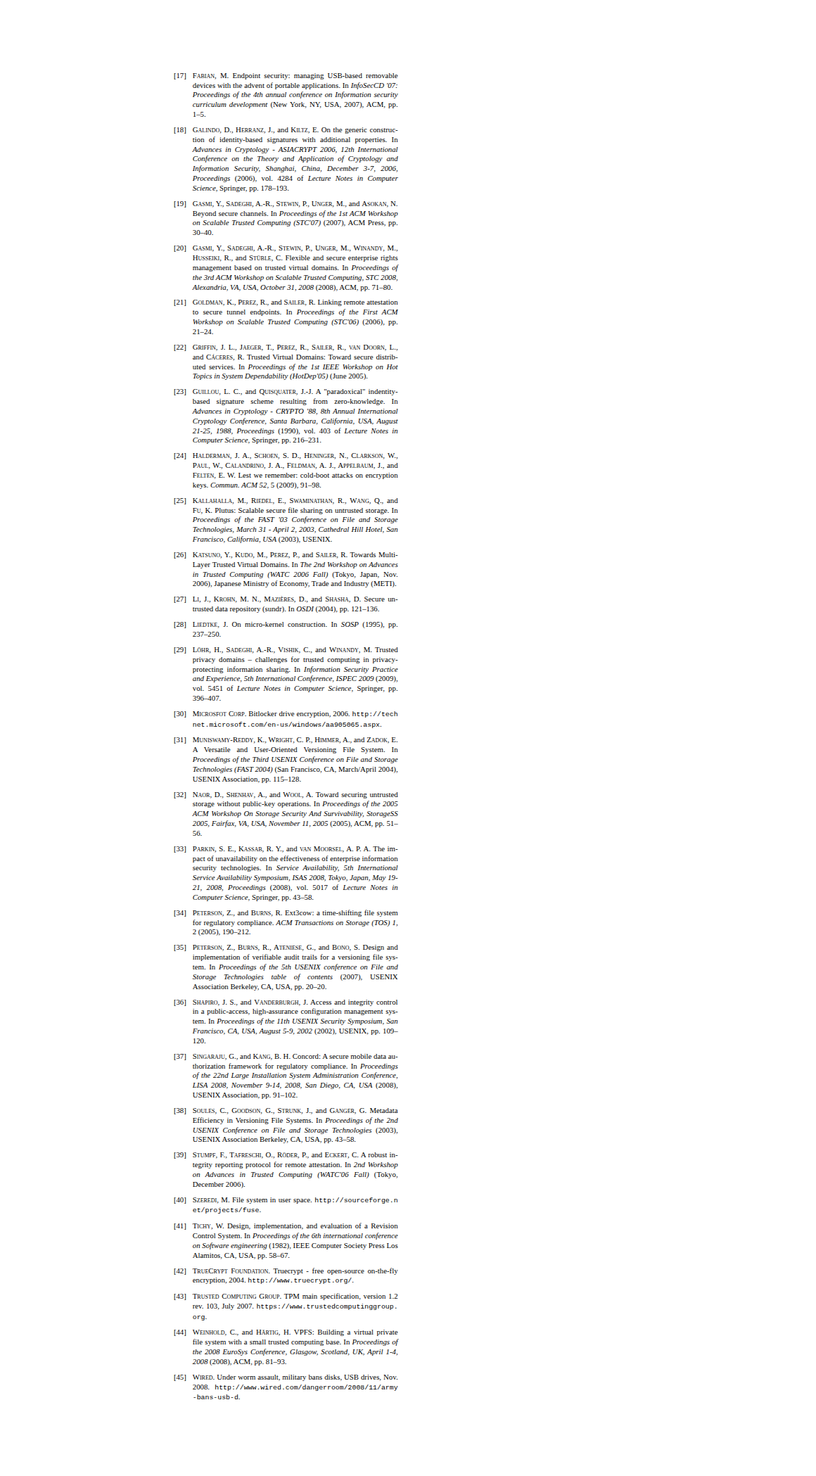[17]
Fabian, M. Endpoint security: managing USB-based removable devices with the advent of portable applications. In InfoSecCD '07: Proceedings of the 4th annual conference on Information security curriculum development (New York, NY, USA, 2007), ACM, pp. 1–5.
[18]
Galindo, D., Herranz, J., and Kiltz, E. On the generic construction of identity-based signatures with additional properties. In Advances in Cryptology - ASIACRYPT 2006, 12th International Conference on the Theory and Application of Cryptology and Information Security, Shanghai, China, December 3-7, 2006, Proceedings (2006), vol. 4284 of Lecture Notes in Computer Science, Springer, pp. 178–193.
[19]
Gasmi, Y., Sadeghi, A.-R., Stewin, P., Unger, M., and Asokan, N. Beyond secure channels. In Proceedings of the 1st ACM Workshop on Scalable Trusted Computing (STC'07) (2007), ACM Press, pp. 30–40.
[20]
Gasmi, Y., Sadeghi, A.-R., Stewin, P., Unger, M., Winandy, M., Husseiki, R., and Stüble, C. Flexible and secure enterprise rights management based on trusted virtual domains. In Proceedings of the 3rd ACM Workshop on Scalable Trusted Computing, STC 2008, Alexandria, VA, USA, October 31, 2008 (2008), ACM, pp. 71–80.
[21]
Goldman, K., Perez, R., and Sailer, R. Linking remote attestation to secure tunnel endpoints. In Proceedings of the First ACM Workshop on Scalable Trusted Computing (STC'06) (2006), pp. 21–24.
[22]
Griffin, J. L., Jaeger, T., Perez, R., Sailer, R., van Doorn, L., and Cáceres, R. Trusted Virtual Domains: Toward secure distributed services. In Proceedings of the 1st IEEE Workshop on Hot Topics in System Dependability (HotDep'05) (June 2005).
[23]
Guillou, L. C., and Quisquater, J.-J. A "paradoxical" indentity-based signature scheme resulting from zero-knowledge. In Advances in Cryptology - CRYPTO '88, 8th Annual International Cryptology Conference, Santa Barbara, California, USA, August 21-25, 1988, Proceedings (1990), vol. 403 of Lecture Notes in Computer Science, Springer, pp. 216–231.
[24]
Halderman, J. A., Schoen, S. D., Heninger, N., Clarkson, W., Paul, W., Calandrino, J. A., Feldman, A. J., Appelbaum, J., and Felten, E. W. Lest we remember: cold-boot attacks on encryption keys. Commun. ACM 52, 5 (2009), 91–98.
[25]
Kallahalla, M., Riedel, E., Swaminathan, R., Wang, Q., and Fu, K. Plutus: Scalable secure file sharing on untrusted storage. In Proceedings of the FAST '03 Conference on File and Storage Technologies, March 31 - April 2, 2003, Cathedral Hill Hotel, San Francisco, California, USA (2003), USENIX.
[26]
Katsuno, Y., Kudo, M., Perez, P., and Sailer, R. Towards Multi-Layer Trusted Virtual Domains. In The 2nd Workshop on Advances in Trusted Computing (WATC 2006 Fall) (Tokyo, Japan, Nov. 2006), Japanese Ministry of Economy, Trade and Industry (METI).
[27]
Li, J., Krohn, M. N., Mazières, D., and Shasha, D. Secure untrusted data repository (sundr). In OSDI (2004), pp. 121–136.
[28]
Liedtke, J. On micro-kernel construction. In SOSP (1995), pp. 237–250.
[29]
Löhr, H., Sadeghi, A.-R., Vishik, C., and Winandy, M. Trusted privacy domains – challenges for trusted computing in privacy-protecting information sharing. In Information Security Practice and Experience, 5th International Conference, ISPEC 2009 (2009), vol. 5451 of Lecture Notes in Computer Science, Springer, pp. 396–407.
[30]
Microsfot Corp. Bitlocker drive encryption, 2006. http://technet.microsoft.com/en-us/windows/aa905065.aspx.
[31]
Muniswamy-Reddy, K., Wright, C. P., Himmer, A., and Zadok, E. A Versatile and User-Oriented Versioning File System. In Proceedings of the Third USENIX Conference on File and Storage Technologies (FAST 2004) (San Francisco, CA, March/April 2004), USENIX Association, pp. 115–128.
[32]
Naor, D., Shenhav, A., and Wool, A. Toward securing untrusted storage without public-key operations. In Proceedings of the 2005 ACM Workshop On Storage Security And Survivability, StorageSS 2005, Fairfax, VA, USA, November 11, 2005 (2005), ACM, pp. 51–56.
[33]
Parkin, S. E., Kassab, R. Y., and van Moorsel, A. P. A. The impact of unavailability on the effectiveness of enterprise information security technologies. In Service Availability, 5th International Service Availability Symposium, ISAS 2008, Tokyo, Japan, May 19-21, 2008, Proceedings (2008), vol. 5017 of Lecture Notes in Computer Science, Springer, pp. 43–58.
[34]
Peterson, Z., and Burns, R. Ext3cow: a time-shifting file system for regulatory compliance. ACM Transactions on Storage (TOS) 1, 2 (2005), 190–212.
[35]
Peterson, Z., Burns, R., Ateniese, G., and Bono, S. Design and implementation of verifiable audit trails for a versioning file system. In Proceedings of the 5th USENIX conference on File and Storage Technologies table of contents (2007), USENIX Association Berkeley, CA, USA, pp. 20–20.
[36]
Shapiro, J. S., and Vanderburgh, J. Access and integrity control in a public-access, high-assurance configuration management system. In Proceedings of the 11th USENIX Security Symposium, San Francisco, CA, USA, August 5-9, 2002 (2002), USENIX, pp. 109–120.
[37]
Singaraju, G., and Kang, B. H. Concord: A secure mobile data authorization framework for regulatory compliance. In Proceedings of the 22nd Large Installation System Administration Conference, LISA 2008, November 9-14, 2008, San Diego, CA, USA (2008), USENIX Association, pp. 91–102.
[38]
Soules, C., Goodson, G., Strunk, J., and Ganger, G. Metadata Efficiency in Versioning File Systems. In Proceedings of the 2nd USENIX Conference on File and Storage Technologies (2003), USENIX Association Berkeley, CA, USA, pp. 43–58.
[39]
Stumpf, F., Tafreschi, O., Röder, P., and Eckert, C. A robust integrity reporting protocol for remote attestation. In 2nd Workshop on Advances in Trusted Computing (WATC'06 Fall) (Tokyo, December 2006).
[40]
Szeredi, M. File system in user space. http://sourceforge.net/projects/fuse.
[41]
Tichy, W. Design, implementation, and evaluation of a Revision Control System. In Proceedings of the 6th international conference on Software engineering (1982), IEEE Computer Society Press Los Alamitos, CA, USA, pp. 58–67.
[42]
TrueCrypt Foundation. Truecrypt - free open-source on-the-fly encryption, 2004. http://www.truecrypt.org/.
[43]
Trusted Computing Group. TPM main specification, version 1.2 rev. 103, July 2007. https://www.trustedcomputinggroup.org.
[44]
Weinhold, C., and Härtig, H. VPFS: Building a virtual private file system with a small trusted computing base. In Proceedings of the 2008 EuroSys Conference, Glasgow, Scotland, UK, April 1-4, 2008 (2008), ACM, pp. 81–93.
[45]
Wired. Under worm assault, military bans disks, USB drives, Nov. 2008. http://www.wired.com/dangerroom/2008/11/army-bans-usb-d.